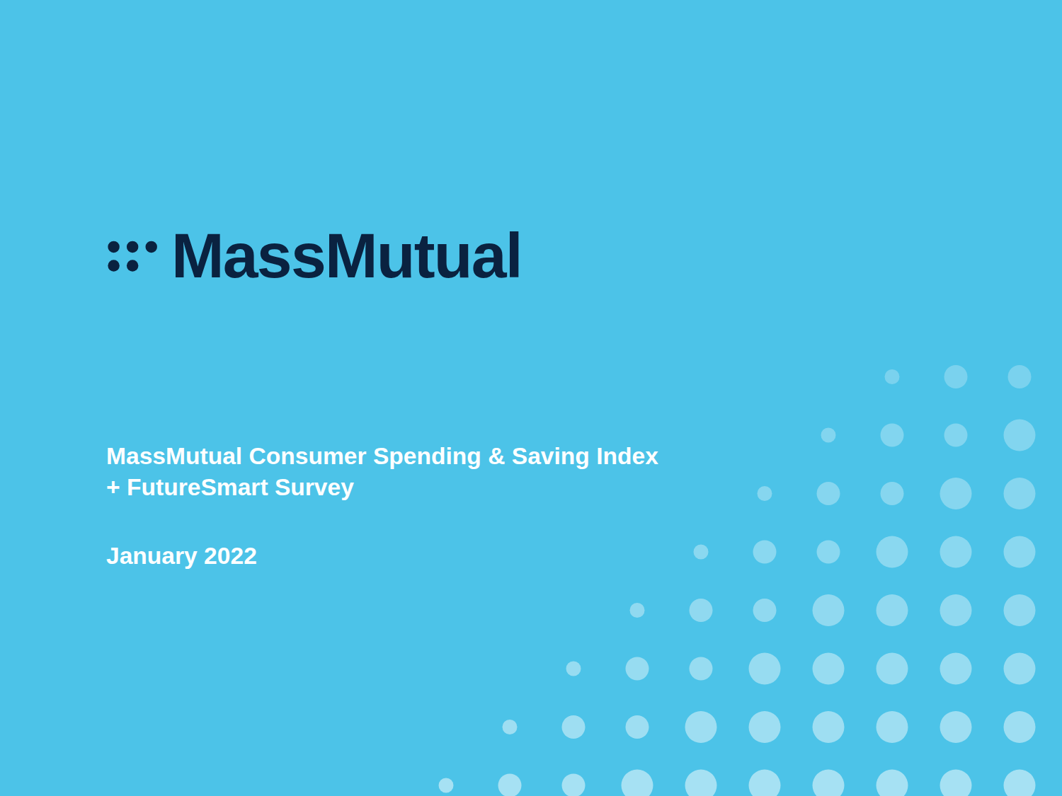MassMutual
MassMutual Consumer Spending & Saving Index
+ FutureSmart Survey
January 2022